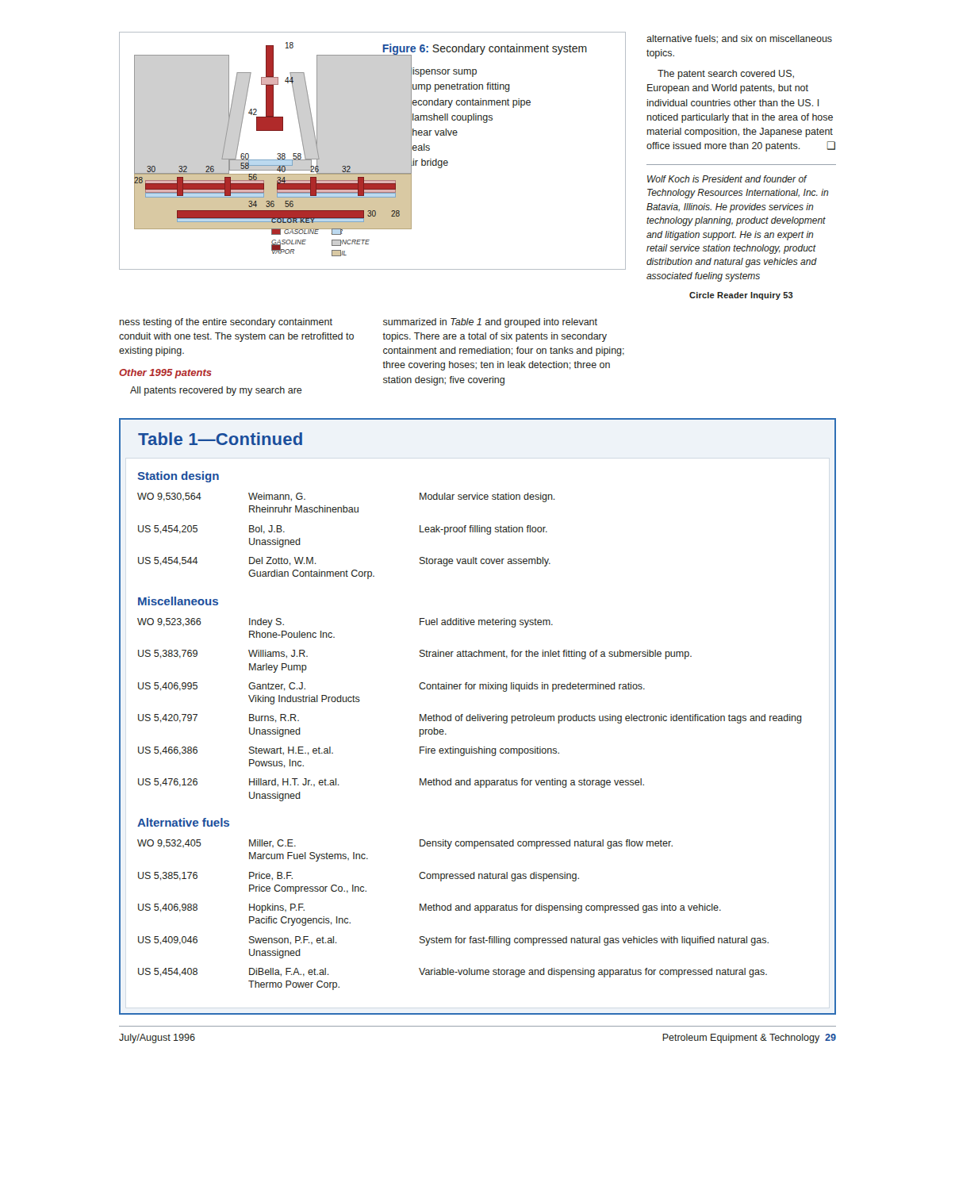18
44
42
60
58
38
58
40
34
56
34
36
56
30
32
26
28
26
32
30
28
COLOR KEY
GASOLINE
GASOLINE VAPOR
AIR
CONCRETE
SOIL
Figure 6: Secondary containment system
#18– dispensor sump
#26– sump penetration fitting
#28– secondary containment pipe
#30– clamshell couplings
#44– shear valve
#56– seals
#60– air bridge
alternative fuels; and six on miscellaneous topics.
The patent search covered US, European and World patents, but not individual countries other than the US. I noticed particularly that in the area of hose material composition, the Japanese patent office issued more than 20 patents. ❑
Wolf Koch is President and founder of Technology Resources International, Inc. in Batavia, Illinois. He provides services in technology planning, product development and litigation support. He is an expert in retail service station technology, product distribution and natural gas vehicles and associated fueling systems
Circle Reader Inquiry 53
ness testing of the entire secondary containment conduit with one test. The system can be retrofitted to existing piping.
Other 1995 patents
All patents recovered by my search are
summarized in Table 1 and grouped into relevant topics. There are a total of six patents in secondary containment and remediation; four on tanks and piping; three covering hoses; ten in leak detection; three on station design; five covering
Table 1—Continued
Station design
| WO 9,530,564 | Weimann, G. Rheinruhr Maschinenbau | Modular service station design. |
| US 5,454,205 | Bol, J.B. Unassigned | Leak-proof filling station floor. |
| US 5,454,544 | Del Zotto, W.M. Guardian Containment Corp. | Storage vault cover assembly. |
Miscellaneous
| WO 9,523,366 | Indey S. Rhone-Poulenc Inc. | Fuel additive metering system. |
| US 5,383,769 | Williams, J.R. Marley Pump | Strainer attachment, for the inlet fitting of a submersible pump. |
| US 5,406,995 | Gantzer, C.J. Viking Industrial Products | Container for mixing liquids in predetermined ratios. |
| US 5,420,797 | Burns, R.R. Unassigned | Method of delivering petroleum products using electronic identification tags and reading probe. |
| US 5,466,386 | Stewart, H.E., et.al. Powsus, Inc. | Fire extinguishing compositions. |
| US 5,476,126 | Hillard, H.T. Jr., et.al. Unassigned | Method and apparatus for venting a storage vessel. |
Alternative fuels
| WO 9,532,405 | Miller, C.E. Marcum Fuel Systems, Inc. | Density compensated compressed natural gas flow meter. |
| US 5,385,176 | Price, B.F. Price Compressor Co., Inc. | Compressed natural gas dispensing. |
| US 5,406,988 | Hopkins, P.F. Pacific Cryogencis, Inc. | Method and apparatus for dispensing compressed gas into a vehicle. |
| US 5,409,046 | Swenson, P.F., et.al. Unassigned | System for fast-filling compressed natural gas vehicles with liquified natural gas. |
| US 5,454,408 | DiBella, F.A., et.al. Thermo Power Corp. | Variable-volume storage and dispensing apparatus for compressed natural gas. |
July/August 1996
Petroleum Equipment & Technology 29